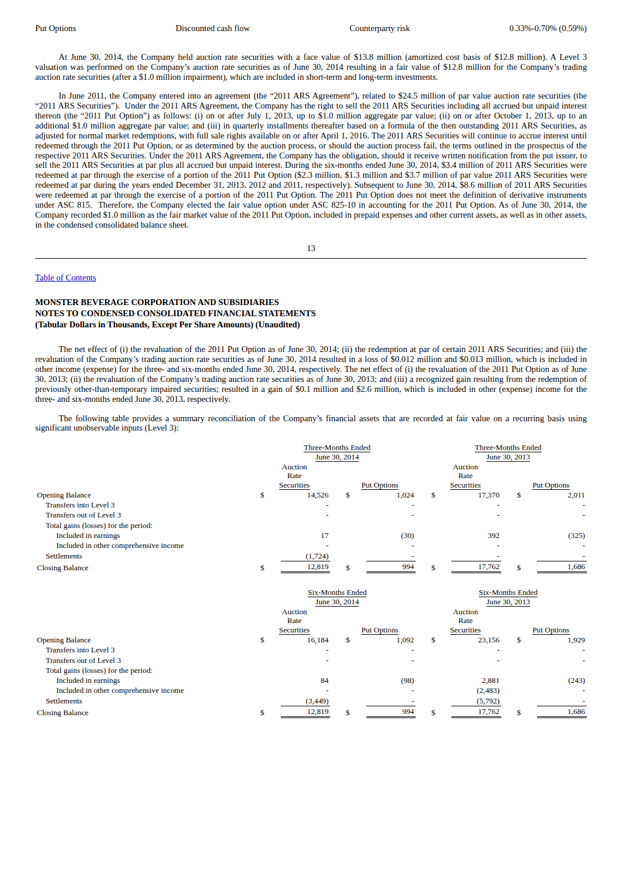Put Options Discounted cash flow Counterparty risk 0.33%-0.70% (0.59%)
At June 30, 2014, the Company held auction rate securities with a face value of $13.8 million (amortized cost basis of $12.8 million). A Level 3 valuation was performed on the Company’s auction rate securities as of June 30, 2014 resulting in a fair value of $12.8 million for the Company’s trading auction rate securities (after a $1.0 million impairment), which are included in short-term and long-term investments.
In June 2011, the Company entered into an agreement (the “2011 ARS Agreement”), related to $24.5 million of par value auction rate securities (the “2011 ARS Securities”). Under the 2011 ARS Agreement, the Company has the right to sell the 2011 ARS Securities including all accrued but unpaid interest thereon (the “2011 Put Option”) as follows: (i) on or after July 1, 2013, up to $1.0 million aggregate par value; (ii) on or after October 1, 2013, up to an additional $1.0 million aggregate par value; and (iii) in quarterly installments thereafter based on a formula of the then outstanding 2011 ARS Securities, as adjusted for normal market redemptions, with full sale rights available on or after April 1, 2016. The 2011 ARS Securities will continue to accrue interest until redeemed through the 2011 Put Option, or as determined by the auction process, or should the auction process fail, the terms outlined in the prospectus of the respective 2011 ARS Securities. Under the 2011 ARS Agreement, the Company has the obligation, should it receive written notification from the put issuer, to sell the 2011 ARS Securities at par plus all accrued but unpaid interest. During the six-months ended June 30, 2014, $3.4 million of 2011 ARS Securities were redeemed at par through the exercise of a portion of the 2011 Put Option ($2.3 million, $1.3 million and $3.7 million of par value 2011 ARS Securities were redeemed at par during the years ended December 31, 2013, 2012 and 2011, respectively). Subsequent to June 30, 2014, $8.6 million of 2011 ARS Securities were redeemed at par through the exercise of a portion of the 2011 Put Option. The 2011 Put Option does not meet the definition of derivative instruments under ASC 815. Therefore, the Company elected the fair value option under ASC 825-10 in accounting for the 2011 Put Option. As of June 30, 2014, the Company recorded $1.0 million as the fair market value of the 2011 Put Option, included in prepaid expenses and other current assets, as well as in other assets, in the condensed consolidated balance sheet.
13
Table of Contents
MONSTER BEVERAGE CORPORATION AND SUBSIDIARIES
NOTES TO CONDENSED CONSOLIDATED FINANCIAL STATEMENTS
(Tabular Dollars in Thousands, Except Per Share Amounts) (Unaudited)
The net effect of (i) the revaluation of the 2011 Put Option as of June 30, 2014; (ii) the redemption at par of certain 2011 ARS Securities; and (iii) the revaluation of the Company’s trading auction rate securities as of June 30, 2014 resulted in a loss of $0.012 million and $0.013 million, which is included in other income (expense) for the three- and six-months ended June 30, 2014, respectively. The net effect of (i) the revaluation of the 2011 Put Option as of June 30, 2013; (ii) the revaluation of the Company’s trading auction rate securities as of June 30, 2013; and (iii) a recognized gain resulting from the redemption of previously other-than-temporary impaired securities; resulted in a gain of $0.1 million and $2.6 million, which is included in other (expense) income for the three- and six-months ended June 30, 2013, respectively.
The following table provides a summary reconciliation of the Company’s financial assets that are recorded at fair value on a recurring basis using significant unobservable inputs (Level 3):
| | | Three-Months Ended June 30, 2014 | | Three-Months Ended June 30, 2013 |
| | | Auction Rate Securities | | Put Options | | Auction Rate Securities | | Put Options |
| Opening Balance | | $ | 14,526 | | $ | 1,024 | | $ | 17,370 | | $ | 2,011 |
| Transfers into Level 3 | | | - | | | - | | | - | | | - |
| Transfers out of Level 3 | | | - | | | - | | | - | | | - |
| Total gains (losses) for the period: | | | | | | | | | | | | |
| Included in earnings | | | 17 | | | (30) | | | 392 | | | (325) |
| Included in other comprehensive income | | | - | | | - | | | - | | | - |
| Settlements | | | (1,724) | | | - | | | - | | | - |
| Closing Balance | | $ | 12,819 | | $ | 994 | | $ | 17,762 | | $ | 1,686 |
| | | Six-Months Ended June 30, 2014 | | Six-Months Ended June 30, 2013 |
| | | Auction Rate Securities | | Put Options | | Auction Rate Securities | | Put Options |
| Opening Balance | | $ | 16,184 | | $ | 1,092 | | $ | 23,156 | | $ | 1,929 |
| Transfers into Level 3 | | | - | | | - | | | - | | | - |
| Transfers out of Level 3 | | | - | | | - | | | - | | | - |
| Total gains (losses) for the period: | | | | | | | | | | | | |
| Included in earnings | | | 84 | | | (98) | | | 2,881 | | | (243) |
| Included in other comprehensive income | | | - | | | - | | | (2,483) | | | - |
| Settlements | | | (3,449) | | | - | | | (5,792) | | | - |
| Closing Balance | | $ | 12,819 | | $ | 994 | | $ | 17,762 | | $ | 1,686 |